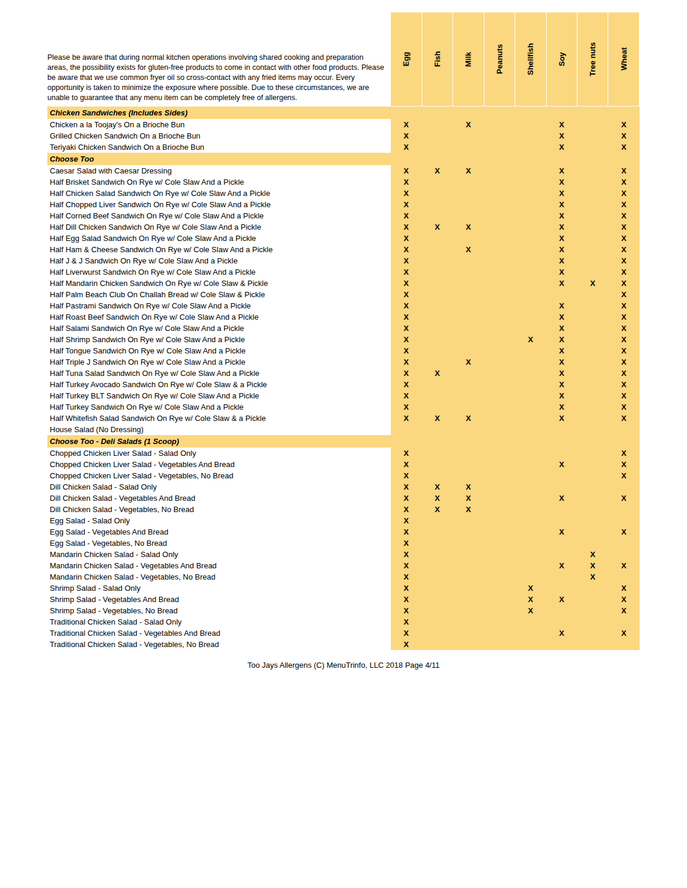| Please be aware that during normal kitchen operations involving shared cooking and preparation areas, the possibility exists for gluten-free products to come in contact with other food products. Please be aware that we use common fryer oil so cross-contact with any fried items may occur. Every opportunity is taken to minimize the exposure where possible. Due to these circumstances, we are unable to guarantee that any menu item can be completely free of allergens. | Egg | Fish | Milk | Peanuts | Shellfish | Soy | Tree nuts | Wheat |
| --- | --- | --- | --- | --- | --- | --- | --- | --- |
| Chicken Sandwiches (Includes Sides) |
| Chicken a la Toojay's On a Brioche Bun | X | | X | | | X | | X |
| Grilled Chicken Sandwich On a Brioche Bun | X | | | | | X | | X |
| Teriyaki Chicken Sandwich On a Brioche Bun | X | | | | | X | | X |
| Choose Too |
| Caesar Salad with Caesar Dressing | X | X | X | | | X | | X |
| Half Brisket Sandwich On Rye w/ Cole Slaw And a Pickle | X | | | | | X | | X |
| Half Chicken Salad Sandwich On Rye w/ Cole Slaw And a Pickle | X | | | | | X | | X |
| Half Chopped Liver Sandwich On Rye w/ Cole Slaw And a Pickle | X | | | | | X | | X |
| Half Corned Beef Sandwich On Rye w/ Cole Slaw And a Pickle | X | | | | | X | | X |
| Half Dill Chicken Sandwich On Rye w/ Cole Slaw And a Pickle | X | X | X | | | X | | X |
| Half Egg Salad Sandwich On Rye w/ Cole Slaw And a Pickle | X | | | | | X | | X |
| Half Ham & Cheese Sandwich On Rye w/ Cole Slaw And a Pickle | X | | X | | | X | | X |
| Half J & J Sandwich On Rye w/ Cole Slaw And a Pickle | X | | | | | X | | X |
| Half Liverwurst Sandwich On Rye w/ Cole Slaw And a Pickle | X | | | | | X | | X |
| Half Mandarin Chicken Sandwich On Rye w/ Cole Slaw & Pickle | X | | | | | X | X | X |
| Half Palm Beach Club On Challah Bread w/ Cole Slaw & Pickle | X | | | | | | | X |
| Half Pastrami Sandwich On Rye w/ Cole Slaw And a Pickle | X | | | | | X | | X |
| Half Roast Beef Sandwich On Rye w/ Cole Slaw And a Pickle | X | | | | | X | | X |
| Half Salami Sandwich On Rye w/ Cole Slaw And a Pickle | X | | | | | X | | X |
| Half Shrimp Sandwich On Rye w/ Cole Slaw And a Pickle | X | | | | X | X | | X |
| Half Tongue Sandwich On Rye w/ Cole Slaw And a Pickle | X | | | | | X | | X |
| Half Triple J Sandwich On Rye w/ Cole Slaw And a Pickle | X | | X | | | X | | X |
| Half Tuna Salad Sandwich On Rye w/ Cole Slaw And a Pickle | X | X | | | | X | | X |
| Half Turkey Avocado Sandwich On Rye w/ Cole Slaw & a Pickle | X | | | | | X | | X |
| Half Turkey BLT Sandwich On Rye w/ Cole Slaw And a Pickle | X | | | | | X | | X |
| Half Turkey Sandwich On Rye w/ Cole Slaw And a Pickle | X | | | | | X | | X |
| Half Whitefish Salad Sandwich On Rye w/ Cole Slaw & a Pickle | X | X | X | | | X | | X |
| House Salad (No Dressing) | | | | | | | | |
| Choose Too - Deli Salads (1 Scoop) |
| Chopped Chicken Liver Salad - Salad Only | X | | | | | | | X |
| Chopped Chicken Liver Salad - Vegetables And Bread | X | | | | | X | | X |
| Chopped Chicken Liver Salad - Vegetables, No Bread | X | | | | | | | X |
| Dill Chicken Salad - Salad Only | X | X | X | | | | | |
| Dill Chicken Salad - Vegetables And Bread | X | X | X | | | X | | X |
| Dill Chicken Salad - Vegetables, No Bread | X | X | X | | | | | |
| Egg Salad - Salad Only | X | | | | | | | |
| Egg Salad - Vegetables And Bread | X | | | | | X | | X |
| Egg Salad - Vegetables, No Bread | X | | | | | | | |
| Mandarin Chicken Salad - Salad Only | X | | | | | | X | |
| Mandarin Chicken Salad - Vegetables And Bread | X | | | | | X | X | X |
| Mandarin Chicken Salad - Vegetables, No Bread | X | | | | | | X | |
| Shrimp Salad - Salad Only | X | | | | X | | | X |
| Shrimp Salad - Vegetables And Bread | X | | | | X | X | | X |
| Shrimp Salad - Vegetables, No Bread | X | | | | X | | | X |
| Traditional Chicken Salad - Salad Only | X | | | | | | | |
| Traditional Chicken Salad - Vegetables And Bread | X | | | | | X | | X |
| Traditional Chicken Salad - Vegetables, No Bread | X | | | | | | | |
Too Jays Allergens (C) MenuTrinfo, LLC 2018 Page 4/11